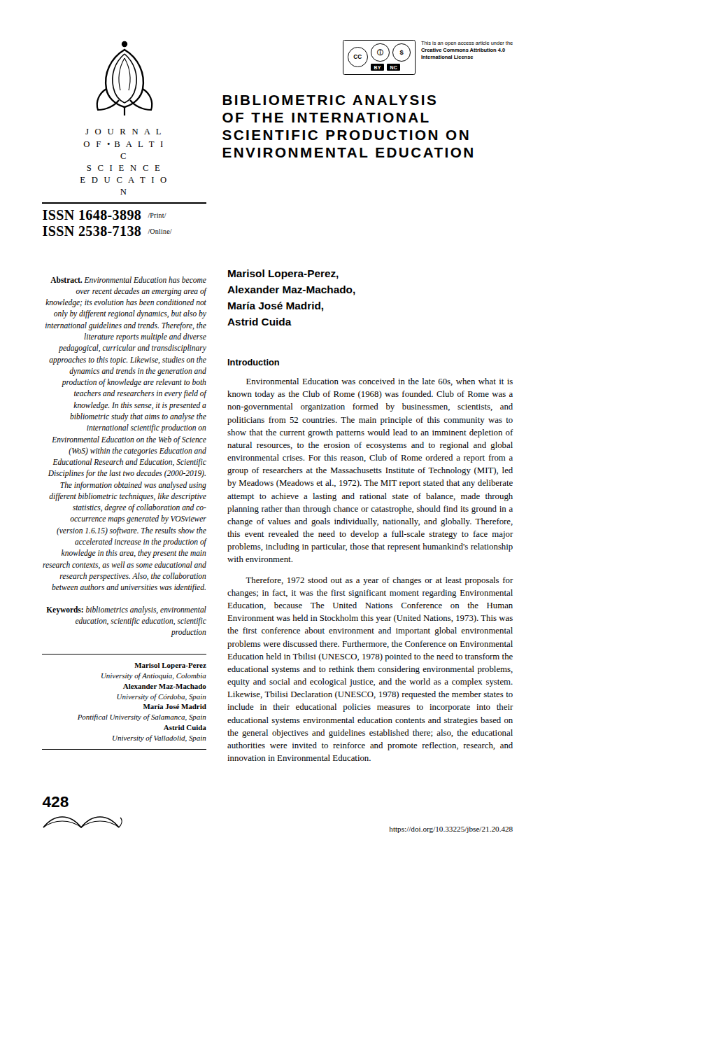J O U R N A L
O F • B A L T I C
S C I E N C E
E D U C A T I O N
ISSN 1648-3898 /Print/
ISSN 2538-7138 /Online/
CC
ⓘ
$
BY NC
This is an open access article under the
Creative Commons Attribution 4.0
International License
Bibliometric Analysis
of the International
Scientific Production on
Environmental Education
Abstract. Environmental Education has become over recent decades an emerging area of knowledge; its evolution has been conditioned not only by different regional dynamics, but also by international guidelines and trends. Therefore, the literature reports multiple and diverse pedagogical, curricular and transdisciplinary approaches to this topic. Likewise, studies on the dynamics and trends in the generation and production of knowledge are relevant to both teachers and researchers in every field of knowledge. In this sense, it is presented a bibliometric study that aims to analyse the international scientific production on Environmental Education on the Web of Science (WoS) within the categories Education and Educational Research and Education, Scientific Disciplines for the last two decades (2000-2019). The information obtained was analysed using different bibliometric techniques, like descriptive statistics, degree of collaboration and co-occurrence maps generated by VOSviewer (version 1.6.15) software. The results show the accelerated increase in the production of knowledge in this area, they present the main research contexts, as well as some educational and research perspectives. Also, the collaboration between authors and universities was identified.
Keywords: bibliometrics analysis, environmental education, scientific education, scientific production
Marisol Lopera-Perez
University of Antioquia, Colombia
Alexander Maz-Machado
University of Córdoba, Spain
María José Madrid
Pontifical University of Salamanca, Spain
Astrid Cuida
University of Valladolid, Spain
Marisol Lopera-Perez,
Alexander Maz-Machado,
María José Madrid,
Astrid Cuida
Introduction
Environmental Education was conceived in the late 60s, when what it is known today as the Club of Rome (1968) was founded. Club of Rome was a non-governmental organization formed by businessmen, scientists, and politicians from 52 countries. The main principle of this community was to show that the current growth patterns would lead to an imminent depletion of natural resources, to the erosion of ecosystems and to regional and global environmental crises. For this reason, Club of Rome ordered a report from a group of researchers at the Massachusetts Institute of Technology (MIT), led by Meadows (Meadows et al., 1972). The MIT report stated that any deliberate attempt to achieve a lasting and rational state of balance, made through planning rather than through chance or catastrophe, should find its ground in a change of values and goals individually, nationally, and globally. Therefore, this event revealed the need to develop a full-scale strategy to face major problems, including in particular, those that represent humankind's relationship with environment.
Therefore, 1972 stood out as a year of changes or at least proposals for changes; in fact, it was the first significant moment regarding Environmental Education, because The United Nations Conference on the Human Environment was held in Stockholm this year (United Nations, 1973). This was the first conference about environment and important global environmental problems were discussed there. Furthermore, the Conference on Environmental Education held in Tbilisi (UNESCO, 1978) pointed to the need to transform the educational systems and to rethink them considering environmental problems, equity and social and ecological justice, and the world as a complex system. Likewise, Tbilisi Declaration (UNESCO, 1978) requested the member states to include in their educational policies measures to incorporate into their educational systems environmental education contents and strategies based on the general objectives and guidelines established there; also, the educational authorities were invited to reinforce and promote reflection, research, and innovation in Environmental Education.
428
https://doi.org/10.33225/jbse/21.20.428